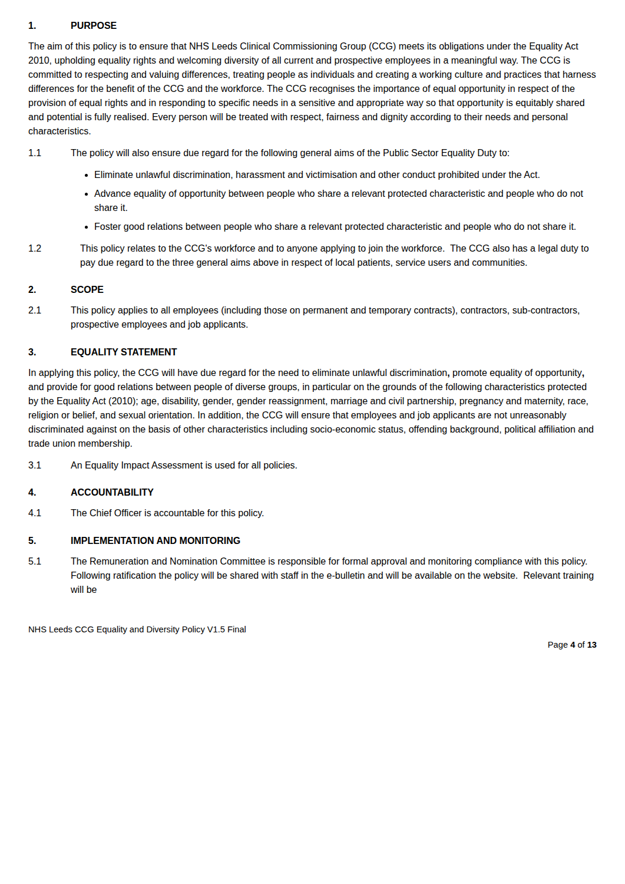1. PURPOSE
The aim of this policy is to ensure that NHS Leeds Clinical Commissioning Group (CCG) meets its obligations under the Equality Act 2010, upholding equality rights and welcoming diversity of all current and prospective employees in a meaningful way. The CCG is committed to respecting and valuing differences, treating people as individuals and creating a working culture and practices that harness differences for the benefit of the CCG and the workforce. The CCG recognises the importance of equal opportunity in respect of the provision of equal rights and in responding to specific needs in a sensitive and appropriate way so that opportunity is equitably shared and potential is fully realised. Every person will be treated with respect, fairness and dignity according to their needs and personal characteristics.
1.1 The policy will also ensure due regard for the following general aims of the Public Sector Equality Duty to:
Eliminate unlawful discrimination, harassment and victimisation and other conduct prohibited under the Act.
Advance equality of opportunity between people who share a relevant protected characteristic and people who do not share it.
Foster good relations between people who share a relevant protected characteristic and people who do not share it.
1.2 This policy relates to the CCG's workforce and to anyone applying to join the workforce. The CCG also has a legal duty to pay due regard to the three general aims above in respect of local patients, service users and communities.
2. SCOPE
2.1 This policy applies to all employees (including those on permanent and temporary contracts), contractors, sub-contractors, prospective employees and job applicants.
3. EQUALITY STATEMENT
In applying this policy, the CCG will have due regard for the need to eliminate unlawful discrimination, promote equality of opportunity, and provide for good relations between people of diverse groups, in particular on the grounds of the following characteristics protected by the Equality Act (2010); age, disability, gender, gender reassignment, marriage and civil partnership, pregnancy and maternity, race, religion or belief, and sexual orientation. In addition, the CCG will ensure that employees and job applicants are not unreasonably discriminated against on the basis of other characteristics including socio-economic status, offending background, political affiliation and trade union membership.
3.1 An Equality Impact Assessment is used for all policies.
4. ACCOUNTABILITY
4.1 The Chief Officer is accountable for this policy.
5. IMPLEMENTATION AND MONITORING
5.1 The Remuneration and Nomination Committee is responsible for formal approval and monitoring compliance with this policy. Following ratification the policy will be shared with staff in the e-bulletin and will be available on the website. Relevant training will be
NHS Leeds CCG Equality and Diversity Policy V1.5 Final
Page 4 of 13